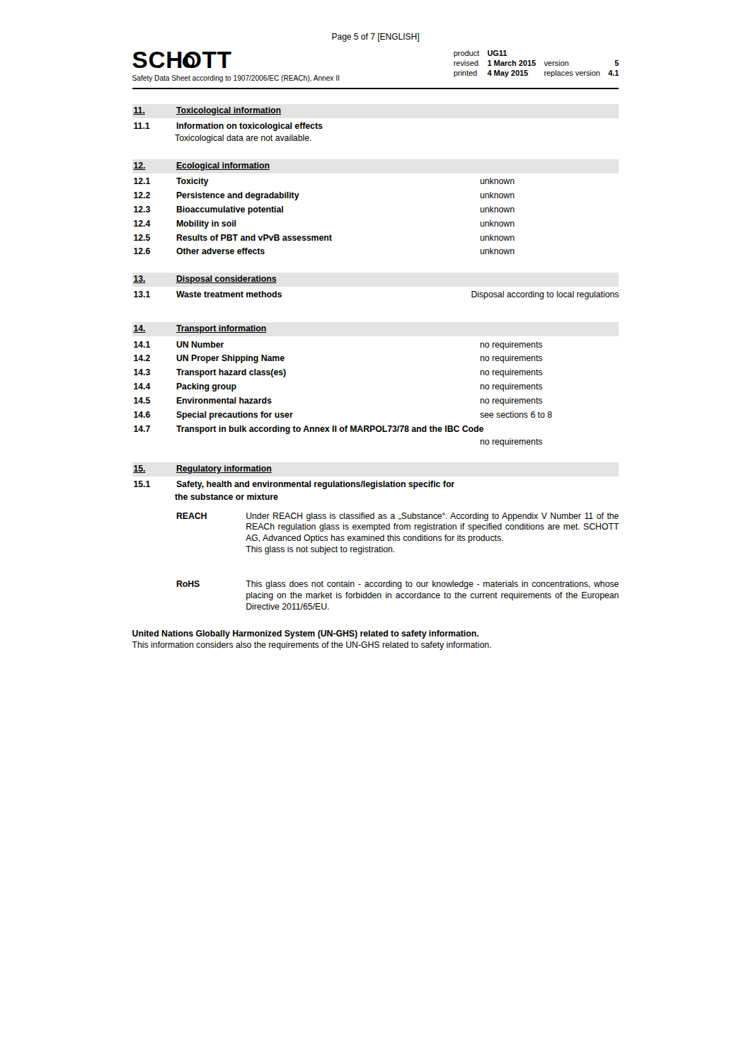Page 5 of 7 [ENGLISH]
SCHOTT
Safety Data Sheet according to 1907/2006/EC (REACh), Annex II
| product | UG11 | | |
| revised | 1 March 2015 | version | 5 |
| printed | 4 May 2015 | replaces version | 4.1 |
11.
Toxicological information
11.1
Information on toxicological effects
Toxicological data are not available.
12.
Ecological information
12.1
Toxicity
unknown
12.2
Persistence and degradability
unknown
12.3
Bioaccumulative potential
unknown
12.4
Mobility in soil
unknown
12.5
Results of PBT and vPvB assessment
unknown
12.6
Other adverse effects
unknown
13.
Disposal considerations
13.1
Waste treatment methods
Disposal according to local regulations
14.
Transport information
14.1
UN Number
no requirements
14.2
UN Proper Shipping Name
no requirements
14.3
Transport hazard class(es)
no requirements
14.4
Packing group
no requirements
14.5
Environmental hazards
no requirements
14.6
Special precautions for user
see sections 6 to 8
14.7
Transport in bulk according to Annex II of MARPOL73/78 and the IBC Code
no requirements
15.
Regulatory information
15.1
Safety, health and environmental regulations/legislation specific for
the substance or mixture
REACH
Under REACH glass is classified as a „Substance“. According to Appendix V Number 11 of the REACh regulation glass is exempted from registration if specified conditions are met. SCHOTT AG, Advanced Optics has examined this conditions for its products.
This glass is not subject to registration.
RoHS
This glass does not contain - according to our knowledge - materials in concentrations, whose placing on the market is forbidden in accordance to the current requirements of the European Directive 2011/65/EU.
United Nations Globally Harmonized System (UN-GHS) related to safety information.
This information considers also the requirements of the UN-GHS related to safety information.